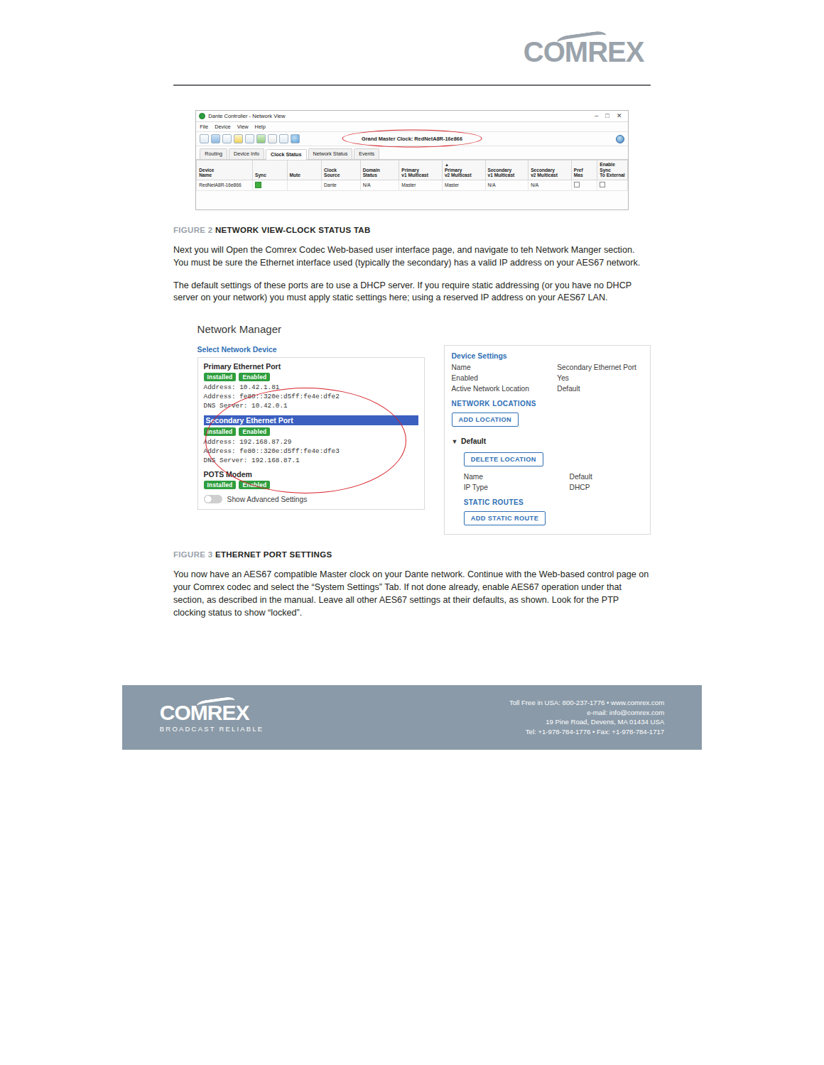COMREX
Dante Controller - Network View
–□✕
File Device View Help
Grand Master Clock: RedNetA8R-16e866
Routing
Device Info
Clock Status
Network Status
Events
| Device Name | Sync | Mute | Clock Source | Domain Status | Primary v1 Multicast | ▲ Primary v2 Multicast | Secondary v1 Multicast | Secondary v2 Multicast | Pref Mas | Enable Sync To External |
| --- | --- | --- | --- | --- | --- | --- | --- | --- | --- | --- |
| RedNetA8R-16e866 | | | Dante | N/A | Master | Master | N/A | N/A | | |
FIGURE 2 NETWORK VIEW-CLOCK STATUS TAB
Next you will Open the Comrex Codec Web-based user interface page, and navigate to teh Network Manger section. You must be sure the Ethernet interface used (typically the secondary) has a valid IP address on your AES67 network.
The default settings of these ports are to use a DHCP server. If you require static addressing (or you have no DHCP server on your network) you must apply static settings here; using a reserved IP address on your AES67 LAN.
Network Manager
Select Network Device
Primary Ethernet Port
Installed Enabled
Address: 10.42.1.81
Address: fe80::320e:d5ff:fe4e:dfe2
DNS Server: 10.42.0.1
Secondary Ethernet Port
Installed Enabled
Address: 192.168.87.29
Address: fe80::320e:d5ff:fe4e:dfe3
DNS Server: 192.168.87.1
POTS Modem
Installed Enabled
Show Advanced Settings
Device Settings
Name
Secondary Ethernet Port
Enabled
Yes
Active Network Location
Default
NETWORK LOCATIONS
ADD LOCATION
▼ Default
DELETE LOCATION
Name
Default
IP Type
DHCP
STATIC ROUTES
ADD STATIC ROUTE
FIGURE 3 ETHERNET PORT SETTINGS
You now have an AES67 compatible Master clock on your Dante network. Continue with the Web-based control page on your Comrex codec and select the “System Settings” Tab. If not done already, enable AES67 operation under that section, as described in the manual. Leave all other AES67 settings at their defaults, as shown. Look for the PTP clocking status to show “locked”.
COMREX
BROADCAST RELIABLE
Toll Free in USA: 800-237-1776 • www.comrex.com
e-mail: info@comrex.com
19 Pine Road, Devens, MA 01434 USA
Tel: +1-978-784-1776 • Fax: +1-978-784-1717